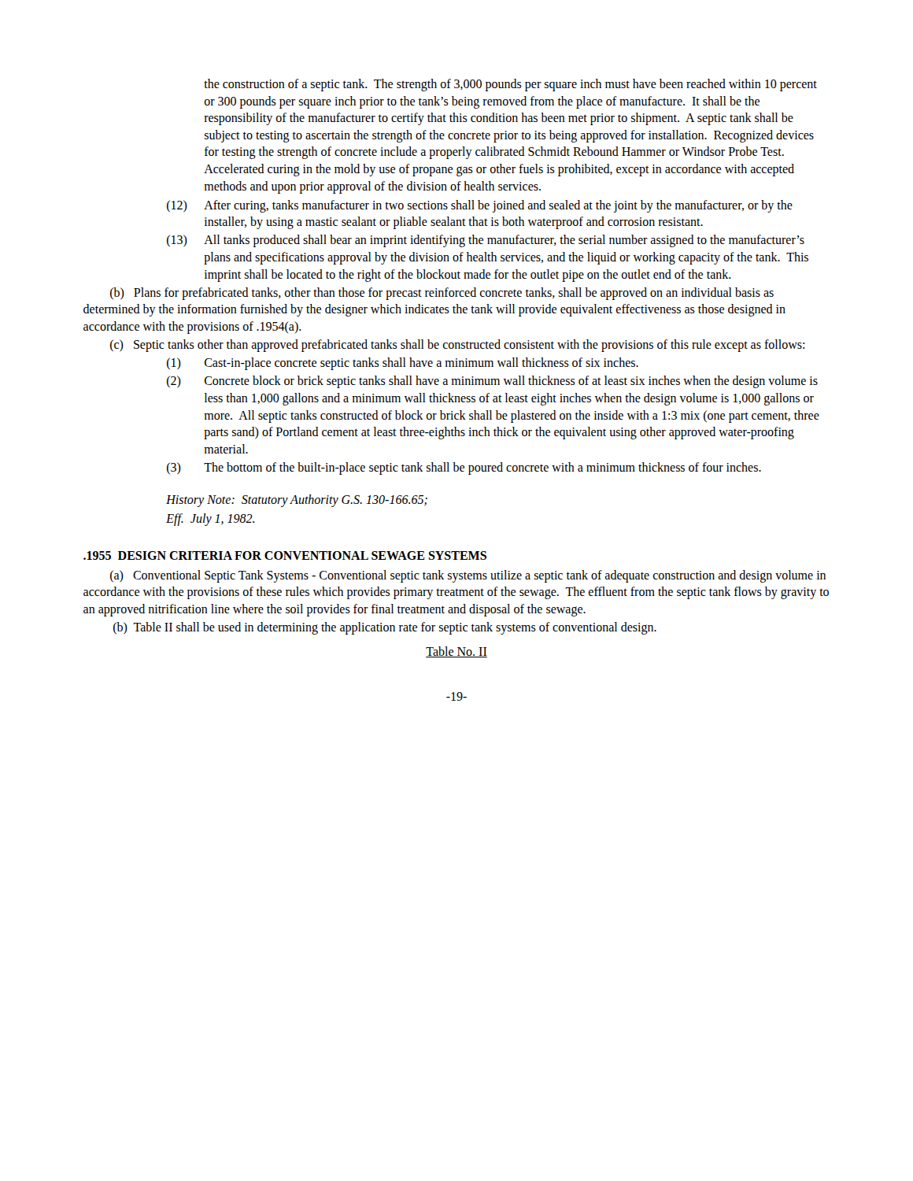the construction of a septic tank. The strength of 3,000 pounds per square inch must have been reached within 10 percent or 300 pounds per square inch prior to the tank’s being removed from the place of manufacture. It shall be the responsibility of the manufacturer to certify that this condition has been met prior to shipment. A septic tank shall be subject to testing to ascertain the strength of the concrete prior to its being approved for installation. Recognized devices for testing the strength of concrete include a properly calibrated Schmidt Rebound Hammer or Windsor Probe Test. Accelerated curing in the mold by use of propane gas or other fuels is prohibited, except in accordance with accepted methods and upon prior approval of the division of health services.
(12) After curing, tanks manufacturer in two sections shall be joined and sealed at the joint by the manufacturer, or by the installer, by using a mastic sealant or pliable sealant that is both waterproof and corrosion resistant.
(13) All tanks produced shall bear an imprint identifying the manufacturer, the serial number assigned to the manufacturer’s plans and specifications approval by the division of health services, and the liquid or working capacity of the tank. This imprint shall be located to the right of the blockout made for the outlet pipe on the outlet end of the tank.
(b) Plans for prefabricated tanks, other than those for precast reinforced concrete tanks, shall be approved on an individual basis as determined by the information furnished by the designer which indicates the tank will provide equivalent effectiveness as those designed in accordance with the provisions of .1954(a).
(c) Septic tanks other than approved prefabricated tanks shall be constructed consistent with the provisions of this rule except as follows:
(1) Cast-in-place concrete septic tanks shall have a minimum wall thickness of six inches.
(2) Concrete block or brick septic tanks shall have a minimum wall thickness of at least six inches when the design volume is less than 1,000 gallons and a minimum wall thickness of at least eight inches when the design volume is 1,000 gallons or more. All septic tanks constructed of block or brick shall be plastered on the inside with a 1:3 mix (one part cement, three parts sand) of Portland cement at least three-eighths inch thick or the equivalent using other approved water-proofing material.
(3) The bottom of the built-in-place septic tank shall be poured concrete with a minimum thickness of four inches.
History Note: Statutory Authority G.S. 130-166.65;
Eff. July 1, 1982.
.1955 DESIGN CRITERIA FOR CONVENTIONAL SEWAGE SYSTEMS
(a) Conventional Septic Tank Systems - Conventional septic tank systems utilize a septic tank of adequate construction and design volume in accordance with the provisions of these rules which provides primary treatment of the sewage. The effluent from the septic tank flows by gravity to an approved nitrification line where the soil provides for final treatment and disposal of the sewage.
(b) Table II shall be used in determining the application rate for septic tank systems of conventional design.
Table No. II
-19-